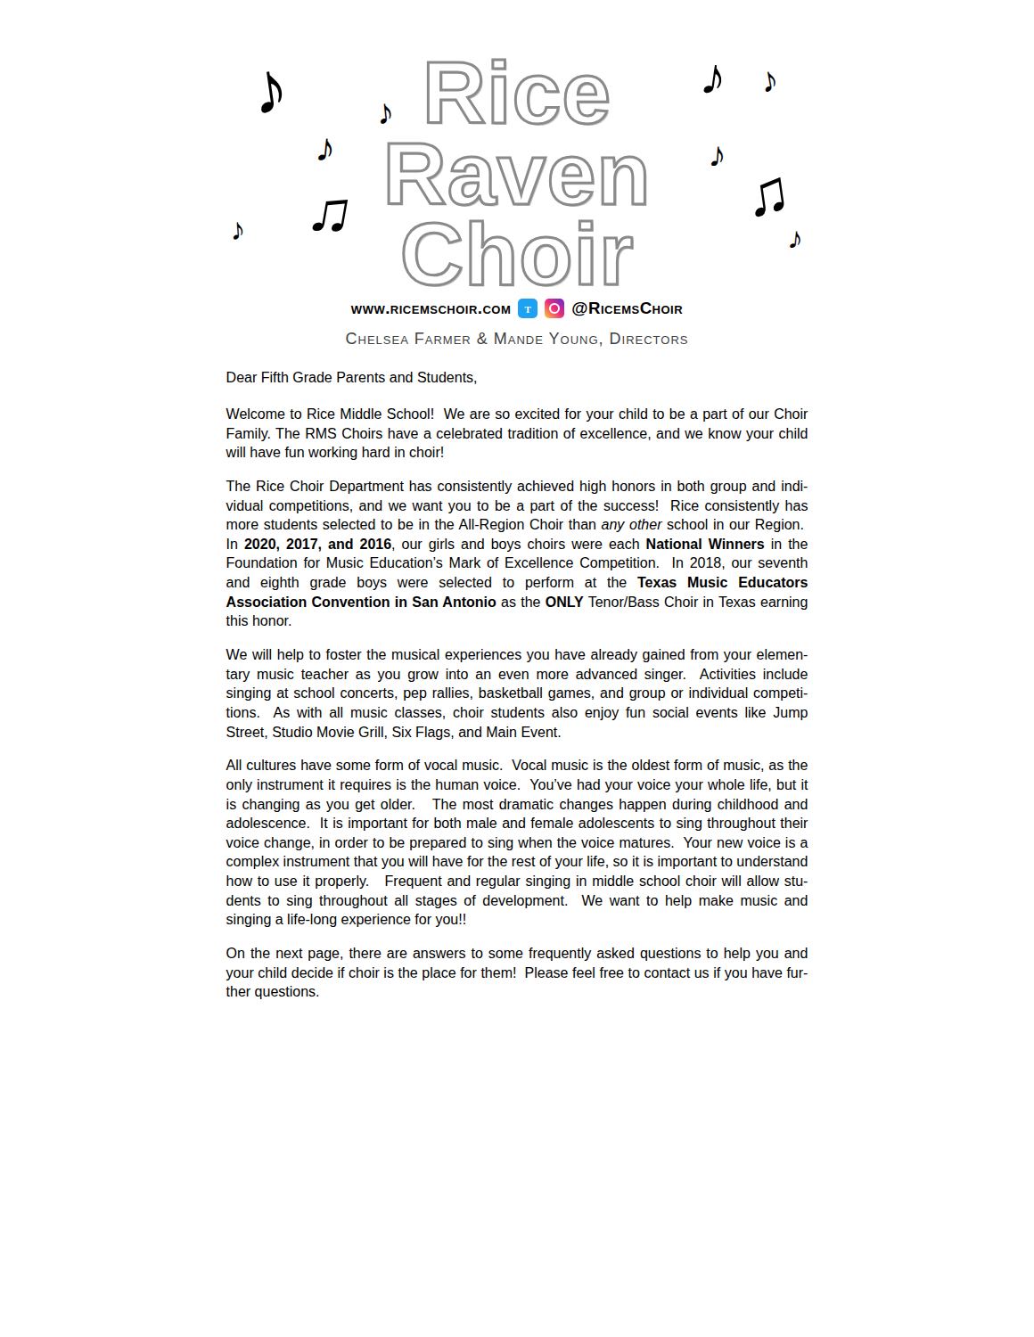♪ ♪ ♪ ♫ ♪ ♪ ♪ ♪ ♫ ♪
Rice
Raven
Choir
www.ricemschoir.com @RicemsChoir
Chelsea Farmer & Mande Young, Directors
Dear Fifth Grade Parents and Students,
Welcome to Rice Middle School! We are so excited for your child to be a part of our Choir Family. The RMS Choirs have a celebrated tradition of excellence, and we know your child will have fun working hard in choir!
The Rice Choir Department has consistently achieved high honors in both group and individual competitions, and we want you to be a part of the success! Rice consistently has more students selected to be in the All-Region Choir than any other school in our Region. In 2020, 2017, and 2016, our girls and boys choirs were each National Winners in the Foundation for Music Education’s Mark of Excellence Competition. In 2018, our seventh and eighth grade boys were selected to perform at the Texas Music Educators Association Convention in San Antonio as the ONLY Tenor/Bass Choir in Texas earning this honor.
We will help to foster the musical experiences you have already gained from your elementary music teacher as you grow into an even more advanced singer. Activities include singing at school concerts, pep rallies, basketball games, and group or individual competitions. As with all music classes, choir students also enjoy fun social events like Jump Street, Studio Movie Grill, Six Flags, and Main Event.
All cultures have some form of vocal music. Vocal music is the oldest form of music, as the only instrument it requires is the human voice. You’ve had your voice your whole life, but it is changing as you get older. The most dramatic changes happen during childhood and adolescence. It is important for both male and female adolescents to sing throughout their voice change, in order to be prepared to sing when the voice matures. Your new voice is a complex instrument that you will have for the rest of your life, so it is important to understand how to use it properly. Frequent and regular singing in middle school choir will allow students to sing throughout all stages of development. We want to help make music and singing a life-long experience for you!!
On the next page, there are answers to some frequently asked questions to help you and your child decide if choir is the place for them! Please feel free to contact us if you have further questions.